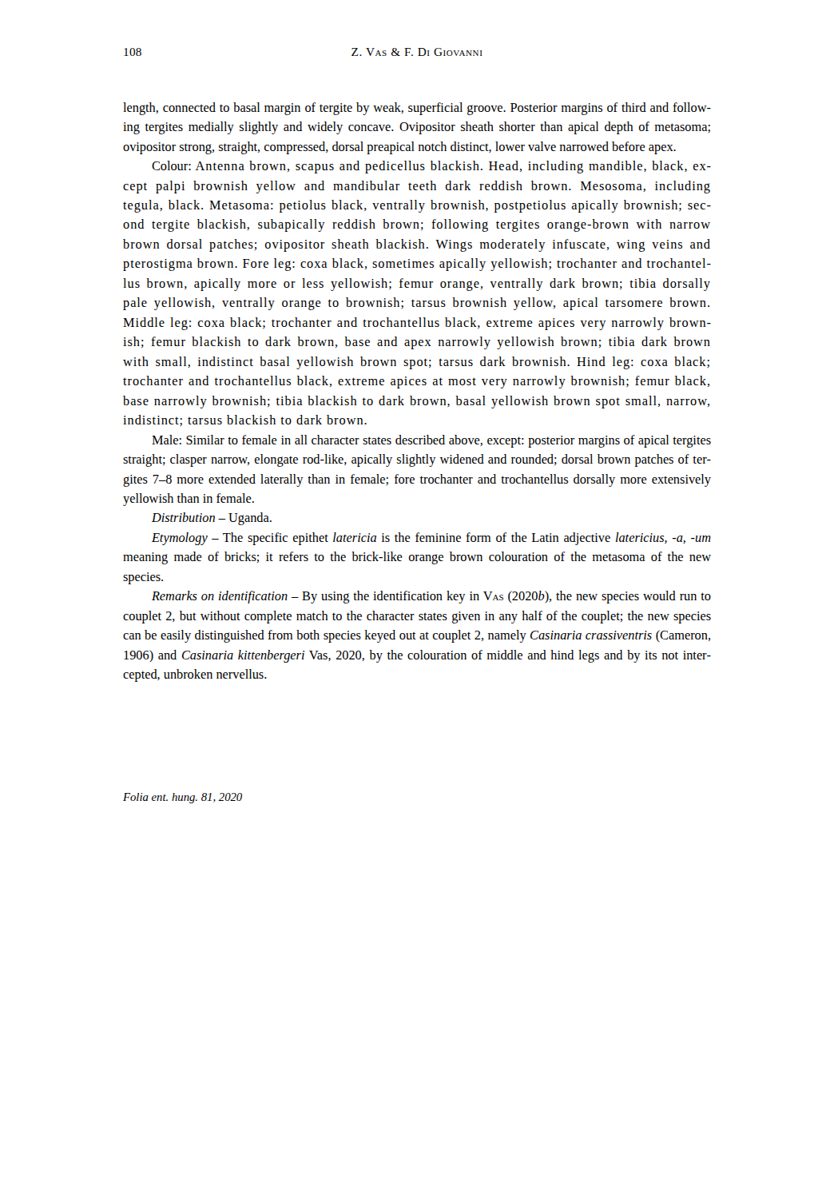108 Z. Vas & F. Di Giovanni
length, connected to basal margin of tergite by weak, superficial groove. Posterior margins of third and following tergites medially slightly and widely concave. Ovipositor sheath shorter than apical depth of metasoma; ovipositor strong, straight, compressed, dorsal preapical notch distinct, lower valve narrowed before apex.
Colour: Antenna brown, scapus and pedicellus blackish. Head, including mandible, black, except palpi brownish yellow and mandibular teeth dark reddish brown. Mesosoma, including tegula, black. Metasoma: petiolus black, ventrally brownish, postpetiolus apically brownish; second tergite blackish, subapically reddish brown; following tergites orange-brown with narrow brown dorsal patches; ovipositor sheath blackish. Wings moderately infuscate, wing veins and pterostigma brown. Fore leg: coxa black, sometimes apically yellowish; trochanter and trochantellus brown, apically more or less yellowish; femur orange, ventrally dark brown; tibia dorsally pale yellowish, ventrally orange to brownish; tarsus brownish yellow, apical tarsomere brown. Middle leg: coxa black; trochanter and trochantellus black, extreme apices very narrowly brownish; femur blackish to dark brown, base and apex narrowly yellowish brown; tibia dark brown with small, indistinct basal yellowish brown spot; tarsus dark brownish. Hind leg: coxa black; trochanter and trochantellus black, extreme apices at most very narrowly brownish; femur black, base narrowly brownish; tibia blackish to dark brown, basal yellowish brown spot small, narrow, indistinct; tarsus blackish to dark brown.
Male: Similar to female in all character states described above, except: posterior margins of apical tergites straight; clasper narrow, elongate rod-like, apically slightly widened and rounded; dorsal brown patches of tergites 7–8 more extended laterally than in female; fore trochanter and trochantellus dorsally more extensively yellowish than in female.
Distribution – Uganda.
Etymology – The specific epithet latericia is the feminine form of the Latin adjective latericius, -a, -um meaning made of bricks; it refers to the brick-like orange brown colouration of the metasoma of the new species.
Remarks on identification – By using the identification key in Vas (2020b), the new species would run to couplet 2, but without complete match to the character states given in any half of the couplet; the new species can be easily distinguished from both species keyed out at couplet 2, namely Casinaria crassiventris (Cameron, 1906) and Casinaria kittenbergeri Vas, 2020, by the colouration of middle and hind legs and by its not intercepted, unbroken nervellus.
Folia ent. hung. 81, 2020